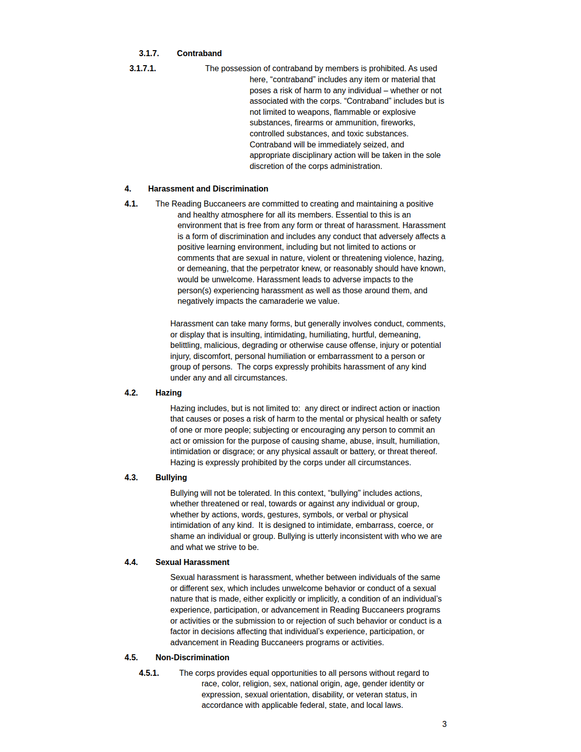3.1.7. Contraband
3.1.7.1. The possession of contraband by members is prohibited. As used here, “contraband” includes any item or material that poses a risk of harm to any individual – whether or not associated with the corps. “Contraband” includes but is not limited to weapons, flammable or explosive substances, firearms or ammunition, fireworks, controlled substances, and toxic substances. Contraband will be immediately seized, and appropriate disciplinary action will be taken in the sole discretion of the corps administration.
4. Harassment and Discrimination
4.1. The Reading Buccaneers are committed to creating and maintaining a positive and healthy atmosphere for all its members. Essential to this is an environment that is free from any form or threat of harassment. Harassment is a form of discrimination and includes any conduct that adversely affects a positive learning environment, including but not limited to actions or comments that are sexual in nature, violent or threatening violence, hazing, or demeaning, that the perpetrator knew, or reasonably should have known, would be unwelcome. Harassment leads to adverse impacts to the person(s) experiencing harassment as well as those around them, and negatively impacts the camaraderie we value.
Harassment can take many forms, but generally involves conduct, comments, or display that is insulting, intimidating, humiliating, hurtful, demeaning, belittling, malicious, degrading or otherwise cause offense, injury or potential injury, discomfort, personal humiliation or embarrassment to a person or group of persons. The corps expressly prohibits harassment of any kind under any and all circumstances.
4.2. Hazing
Hazing includes, but is not limited to: any direct or indirect action or inaction that causes or poses a risk of harm to the mental or physical health or safety of one or more people; subjecting or encouraging any person to commit an act or omission for the purpose of causing shame, abuse, insult, humiliation, intimidation or disgrace; or any physical assault or battery, or threat thereof. Hazing is expressly prohibited by the corps under all circumstances.
4.3. Bullying
Bullying will not be tolerated. In this context, “bullying" includes actions, whether threatened or real, towards or against any individual or group, whether by actions, words, gestures, symbols, or verbal or physical intimidation of any kind. It is designed to intimidate, embarrass, coerce, or shame an individual or group. Bullying is utterly inconsistent with who we are and what we strive to be.
4.4. Sexual Harassment
Sexual harassment is harassment, whether between individuals of the same or different sex, which includes unwelcome behavior or conduct of a sexual nature that is made, either explicitly or implicitly, a condition of an individual’s experience, participation, or advancement in Reading Buccaneers programs or activities or the submission to or rejection of such behavior or conduct is a factor in decisions affecting that individual’s experience, participation, or advancement in Reading Buccaneers programs or activities.
4.5. Non-Discrimination
4.5.1. The corps provides equal opportunities to all persons without regard to race, color, religion, sex, national origin, age, gender identity or expression, sexual orientation, disability, or veteran status, in accordance with applicable federal, state, and local laws.
3